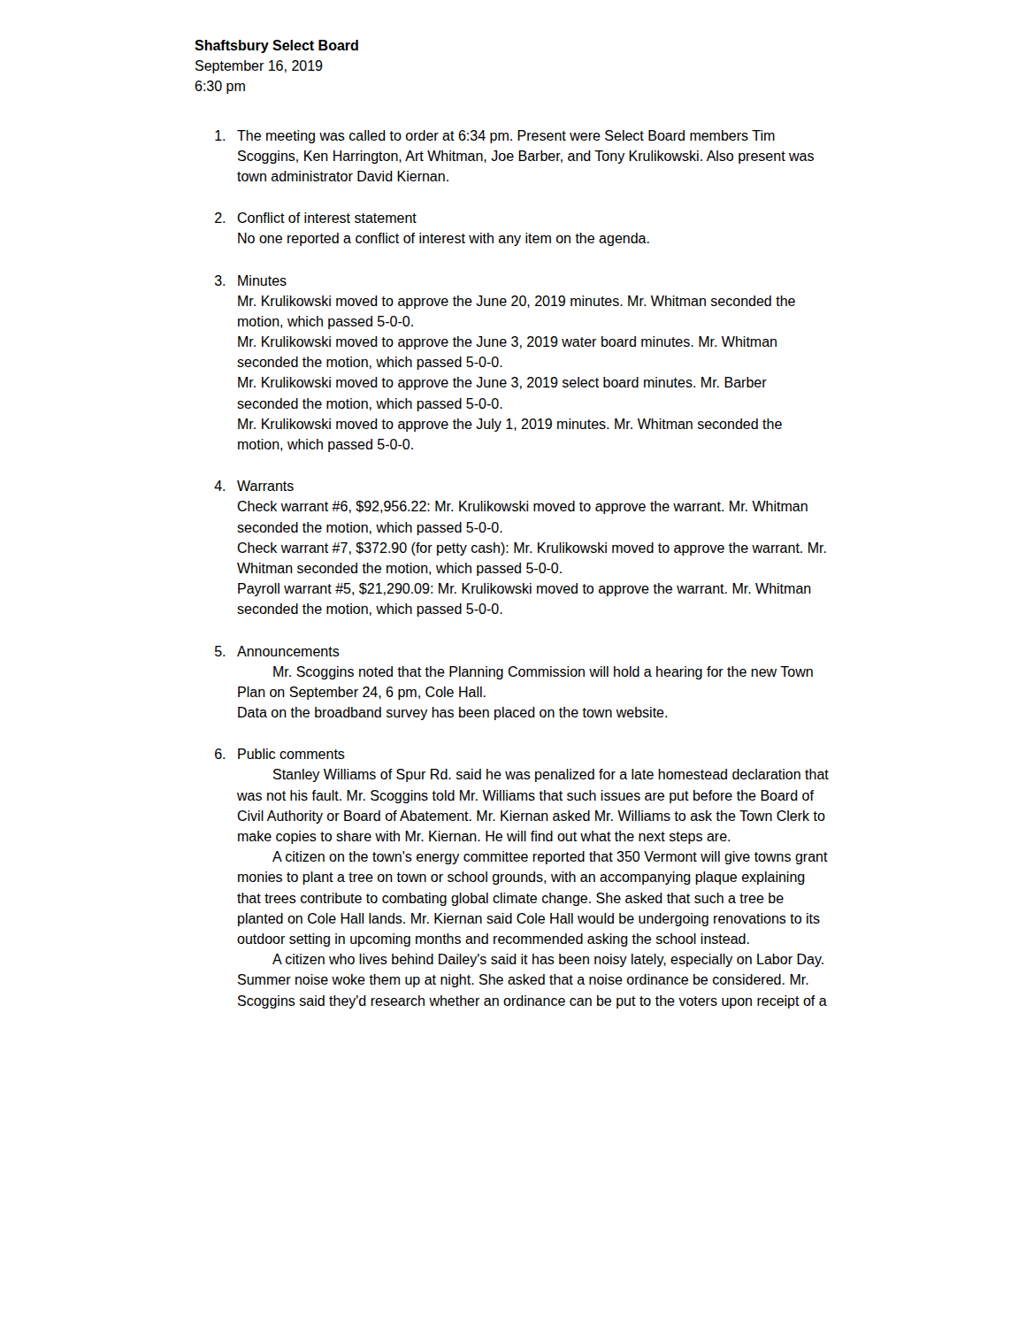Shaftsbury Select Board
September 16, 2019
6:30 pm
The meeting was called to order at 6:34 pm. Present were Select Board members Tim Scoggins, Ken Harrington, Art Whitman, Joe Barber, and Tony Krulikowski. Also present was town administrator David Kiernan.
Conflict of interest statement
No one reported a conflict of interest with any item on the agenda.
Minutes
Mr. Krulikowski moved to approve the June 20, 2019 minutes. Mr. Whitman seconded the motion, which passed 5-0-0.
Mr. Krulikowski moved to approve the June 3, 2019 water board minutes. Mr. Whitman seconded the motion, which passed 5-0-0.
Mr. Krulikowski moved to approve the June 3, 2019 select board minutes. Mr. Barber seconded the motion, which passed 5-0-0.
Mr. Krulikowski moved to approve the July 1, 2019 minutes. Mr. Whitman seconded the motion, which passed 5-0-0.
Warrants
Check warrant #6, $92,956.22: Mr. Krulikowski moved to approve the warrant. Mr. Whitman seconded the motion, which passed 5-0-0.
Check warrant #7, $372.90 (for petty cash): Mr. Krulikowski moved to approve the warrant. Mr. Whitman seconded the motion, which passed 5-0-0.
Payroll warrant #5, $21,290.09: Mr. Krulikowski moved to approve the warrant. Mr. Whitman seconded the motion, which passed 5-0-0.
Announcements
Mr. Scoggins noted that the Planning Commission will hold a hearing for the new Town Plan on September 24, 6 pm, Cole Hall.
Data on the broadband survey has been placed on the town website.
Public comments
Stanley Williams of Spur Rd. said he was penalized for a late homestead declaration that was not his fault. Mr. Scoggins told Mr. Williams that such issues are put before the Board of Civil Authority or Board of Abatement. Mr. Kiernan asked Mr. Williams to ask the Town Clerk to make copies to share with Mr. Kiernan. He will find out what the next steps are.
A citizen on the town's energy committee reported that 350 Vermont will give towns grant monies to plant a tree on town or school grounds, with an accompanying plaque explaining that trees contribute to combating global climate change. She asked that such a tree be planted on Cole Hall lands. Mr. Kiernan said Cole Hall would be undergoing renovations to its outdoor setting in upcoming months and recommended asking the school instead.
A citizen who lives behind Dailey's said it has been noisy lately, especially on Labor Day. Summer noise woke them up at night. She asked that a noise ordinance be considered. Mr. Scoggins said they'd research whether an ordinance can be put to the voters upon receipt of a